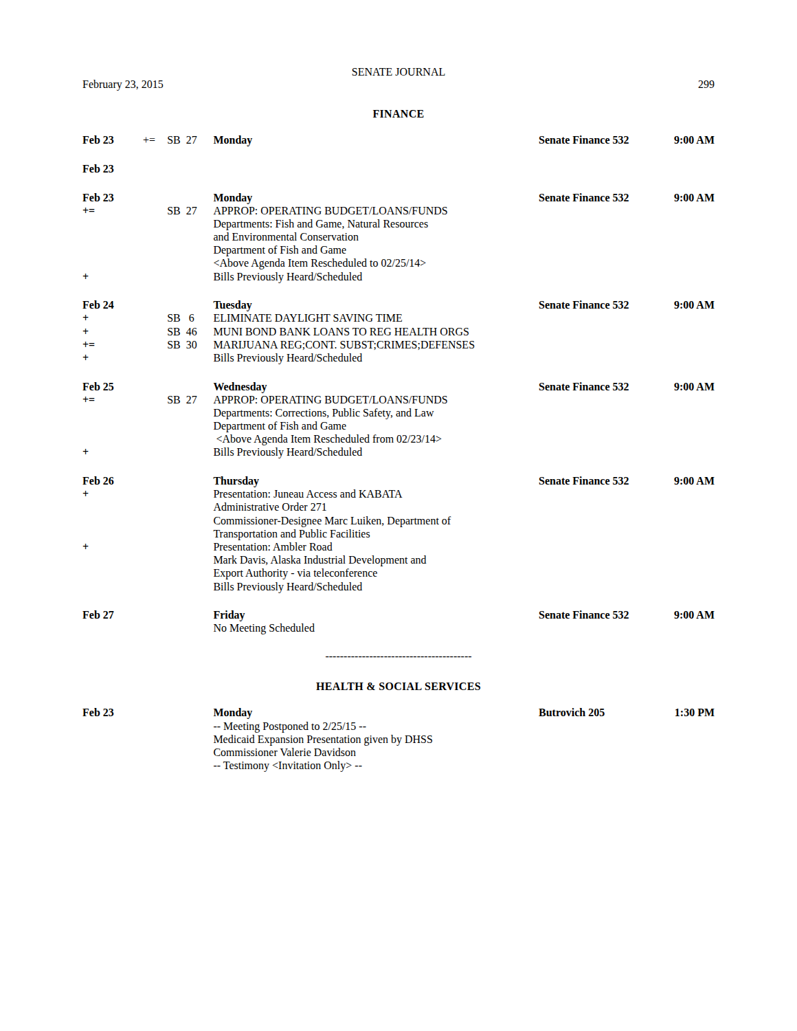SENATE JOURNAL
February 23, 2015 299
FINANCE
| Feb 23 | += | SB 27 | Monday | Senate Finance 532 | 9:00 AM |
| Feb 23 | | | | | |
| Feb 23 | | | Monday | Senate Finance 532 | 9:00 AM |
| += | | SB 27 | APPROP: OPERATING BUDGET/LOANS/FUNDS |
| | | | Departments: Fish and Game, Natural Resources |
| | | | and Environmental Conservation |
| | | | Department of Fish and Game |
| | | | <Above Agenda Item Rescheduled to 02/25/14> |
| + | | | Bills Previously Heard/Scheduled |
| Feb 24 | | | Tuesday | Senate Finance 532 | 9:00 AM |
| + | | SB 6 | ELIMINATE DAYLIGHT SAVING TIME |
| + | | SB 46 | MUNI BOND BANK LOANS TO REG HEALTH ORGS |
| += | | SB 30 | MARIJUANA REG;CONT. SUBST;CRIMES;DEFENSES |
| + | | | Bills Previously Heard/Scheduled |
| Feb 25 | | | Wednesday | Senate Finance 532 | 9:00 AM |
| += | | SB 27 | APPROP: OPERATING BUDGET/LOANS/FUNDS |
| | | | Departments: Corrections, Public Safety, and Law |
| | | | Department of Fish and Game |
| | | | <Above Agenda Item Rescheduled from 02/23/14> |
| + | | | Bills Previously Heard/Scheduled |
| Feb 26 | | | Thursday | Senate Finance 532 | 9:00 AM |
| + | | | Presentation: Juneau Access and KABATA |
| | | | Administrative Order 271 |
| | | | Commissioner-Designee Marc Luiken, Department of |
| | | | Transportation and Public Facilities |
| + | | | Presentation: Ambler Road |
| | | | Mark Davis, Alaska Industrial Development and |
| | | | Export Authority - via teleconference |
| | | | Bills Previously Heard/Scheduled |
| Feb 27 | | | Friday | Senate Finance 532 | 9:00 AM |
| | | | No Meeting Scheduled |
----------------------------------------
HEALTH & SOCIAL SERVICES
| Feb 23 | | | Monday | Butrovich 205 | 1:30 PM |
| | | | -- Meeting Postponed to 2/25/15 -- |
| | | | Medicaid Expansion Presentation given by DHSS |
| | | | Commissioner Valerie Davidson |
| | | | -- Testimony <Invitation Only> -- |